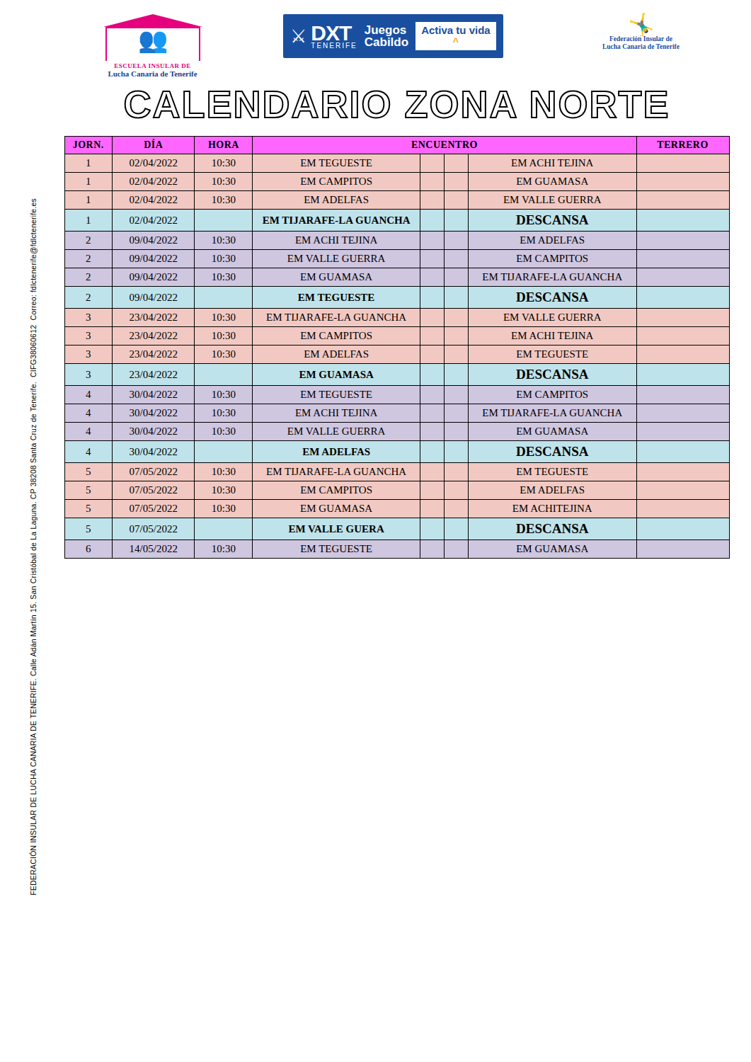FEDERACIÓN INSULAR DE LUCHA CANARIA DE TENERIFE. Calle Adán Martín 15. San Cristóbal de La Laguna. CP 38208 Santa Cruz de Tenerife. CIFG38060612 Correo: fdlctenerife@fdlctenerife.es
👥
ESCUELA INSULAR DE
Lucha Canaria de Tenerife
⚔
DXTTENERIFE
Juegos
Cabildo
Activa tu vida^
🤸‍♂️
Federación Insular de
Lucha Canaria de Tenerife
CALENDARIO ZONA NORTE
| JORN. | DÍA | HORA | ENCUENTRO | TERRERO |
| --- | --- | --- | --- | --- |
| 1 | 02/04/2022 | 10:30 | EM TEGUESTE | | | EM ACHI TEJINA | |
| 1 | 02/04/2022 | 10:30 | EM CAMPITOS | | | EM GUAMASA | |
| 1 | 02/04/2022 | 10:30 | EM ADELFAS | | | EM VALLE GUERRA | |
| 1 | 02/04/2022 | | EM TIJARAFE-LA GUANCHA | | | DESCANSA | |
| 2 | 09/04/2022 | 10:30 | EM ACHI TEJINA | | | EM ADELFAS | |
| 2 | 09/04/2022 | 10:30 | EM VALLE GUERRA | | | EM CAMPITOS | |
| 2 | 09/04/2022 | 10:30 | EM GUAMASA | | | EM TIJARAFE-LA GUANCHA | |
| 2 | 09/04/2022 | | EM TEGUESTE | | | DESCANSA | |
| 3 | 23/04/2022 | 10:30 | EM TIJARAFE-LA GUANCHA | | | EM VALLE GUERRA | |
| 3 | 23/04/2022 | 10:30 | EM CAMPITOS | | | EM ACHI TEJINA | |
| 3 | 23/04/2022 | 10:30 | EM ADELFAS | | | EM TEGUESTE | |
| 3 | 23/04/2022 | | EM GUAMASA | | | DESCANSA | |
| 4 | 30/04/2022 | 10:30 | EM TEGUESTE | | | EM CAMPITOS | |
| 4 | 30/04/2022 | 10:30 | EM ACHI TEJINA | | | EM TIJARAFE-LA GUANCHA | |
| 4 | 30/04/2022 | 10:30 | EM VALLE GUERRA | | | EM GUAMASA | |
| 4 | 30/04/2022 | | EM ADELFAS | | | DESCANSA | |
| 5 | 07/05/2022 | 10:30 | EM TIJARAFE-LA GUANCHA | | | EM TEGUESTE | |
| 5 | 07/05/2022 | 10:30 | EM CAMPITOS | | | EM ADELFAS | |
| 5 | 07/05/2022 | 10:30 | EM GUAMASA | | | EM ACHITEJINA | |
| 5 | 07/05/2022 | | EM VALLE GUERA | | | DESCANSA | |
| 6 | 14/05/2022 | 10:30 | EM TEGUESTE | | | EM GUAMASA | |